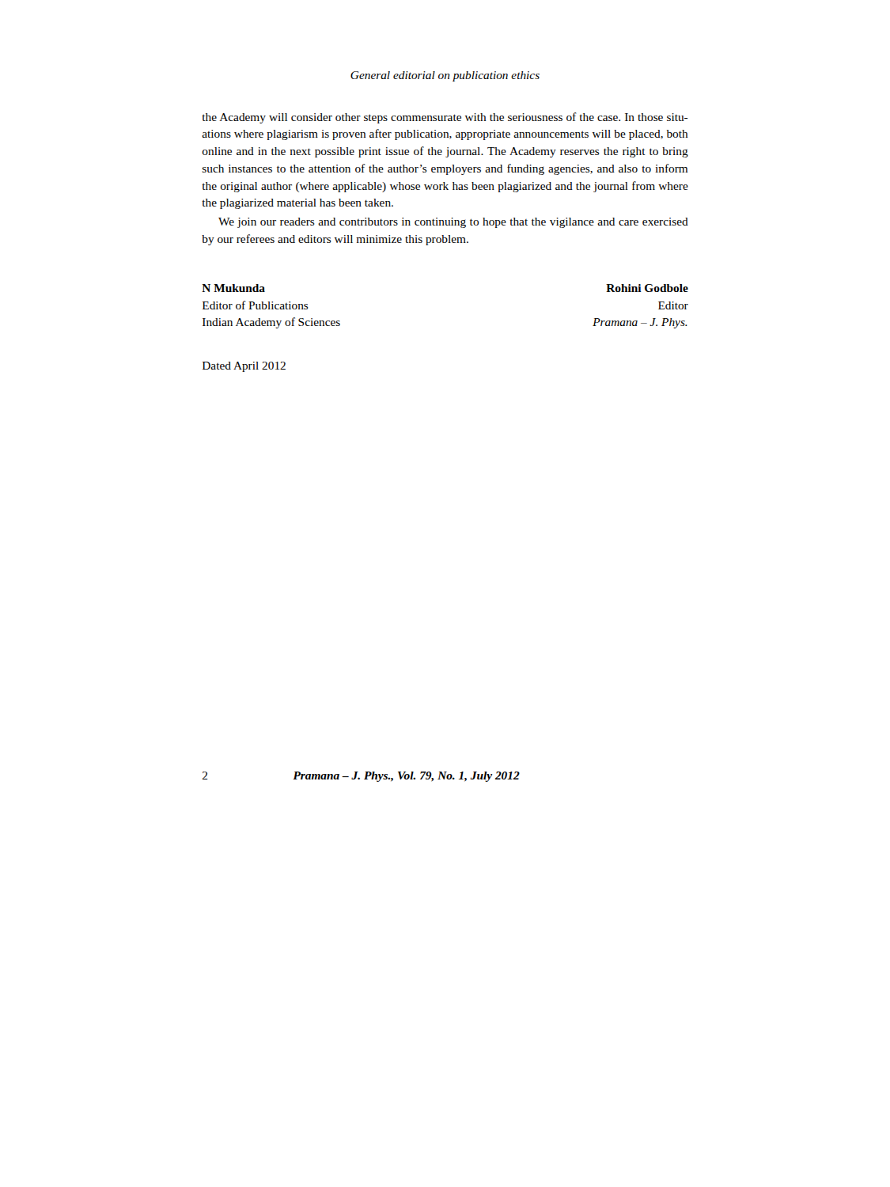General editorial on publication ethics
the Academy will consider other steps commensurate with the seriousness of the case. In those situations where plagiarism is proven after publication, appropriate announcements will be placed, both online and in the next possible print issue of the journal. The Academy reserves the right to bring such instances to the attention of the author’s employers and funding agencies, and also to inform the original author (where applicable) whose work has been plagiarized and the journal from where the plagiarized material has been taken.
We join our readers and contributors in continuing to hope that the vigilance and care exercised by our referees and editors will minimize this problem.
| N Mukunda | Rohini Godbole |
| Editor of Publications | Editor |
| Indian Academy of Sciences | Pramana – J. Phys. |
Dated April 2012
2 Pramana – J. Phys., Vol. 79, No. 1, July 2012